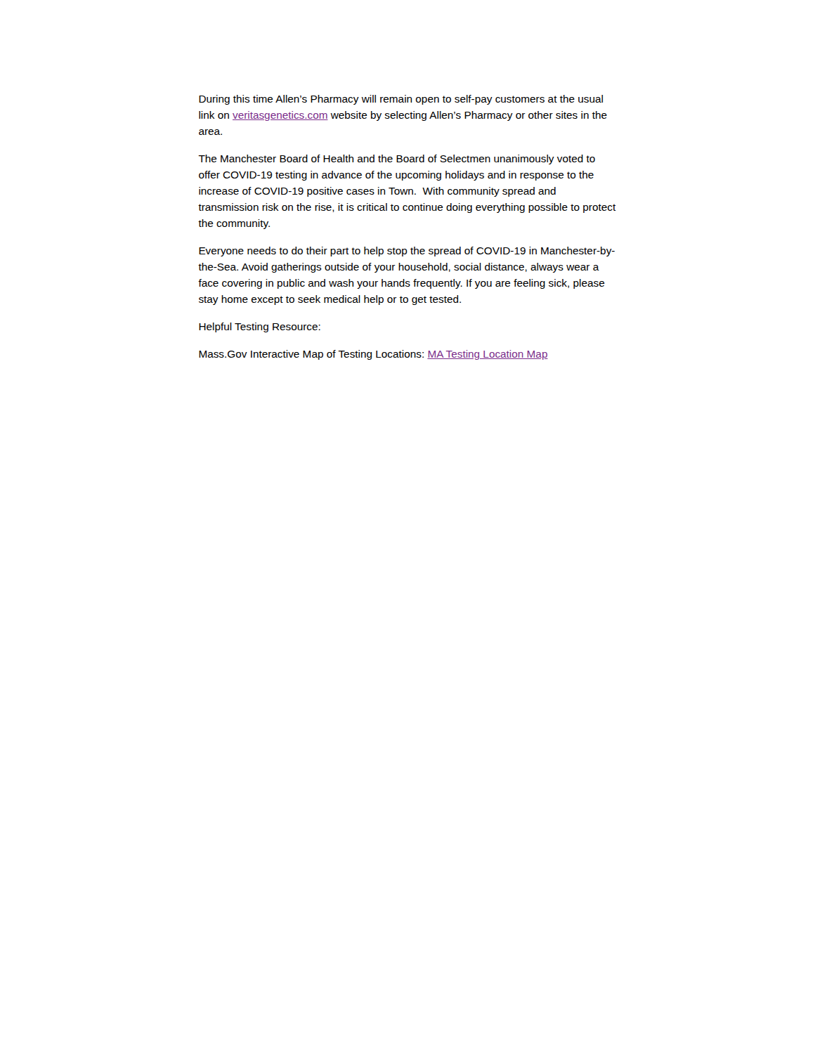During this time Allen’s Pharmacy will remain open to self-pay customers at the usual link on veritasgenetics.com website by selecting Allen’s Pharmacy or other sites in the area.
The Manchester Board of Health and the Board of Selectmen unanimously voted to offer COVID-19 testing in advance of the upcoming holidays and in response to the increase of COVID-19 positive cases in Town. With community spread and transmission risk on the rise, it is critical to continue doing everything possible to protect the community.
Everyone needs to do their part to help stop the spread of COVID-19 in Manchester-by-the-Sea. Avoid gatherings outside of your household, social distance, always wear a face covering in public and wash your hands frequently. If you are feeling sick, please stay home except to seek medical help or to get tested.
Helpful Testing Resource:
Mass.Gov Interactive Map of Testing Locations: MA Testing Location Map